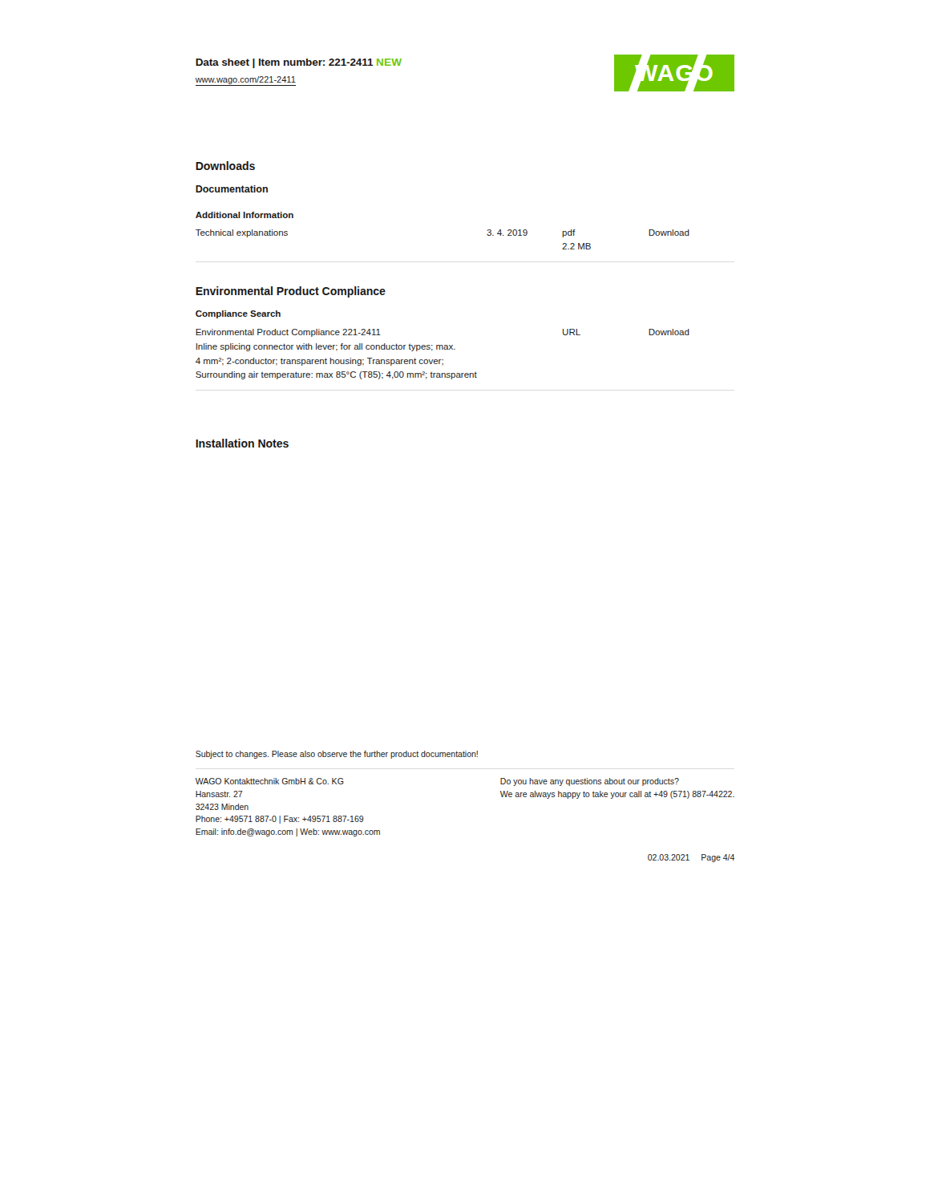Data sheet | Item number: 221-2411 NEW
www.wago.com/221-2411
WAGO
Downloads
Documentation
Additional Information
| Technical explanations | 3. 4. 2019 | pdf 2.2 MB | Download |
Environmental Product Compliance
Compliance Search
| Environmental Product Compliance 221-2411 Inline splicing connector with lever; for all conductor types; max. 4 mm²; 2-conductor; transparent housing; Transparent cover; Surrounding air temperature: max 85°C (T85); 4,00 mm²; transparent | | URL | Download |
Installation Notes
Subject to changes. Please also observe the further product documentation!
WAGO Kontakttechnik GmbH & Co. KG
Hansastr. 27
32423 Minden
Phone: +49571 887-0 | Fax: +49571 887-169
Email: info.de@wago.com | Web: www.wago.com
Do you have any questions about our products?
We are always happy to take your call at +49 (571) 887-44222.
02.03.2021 Page 4/4